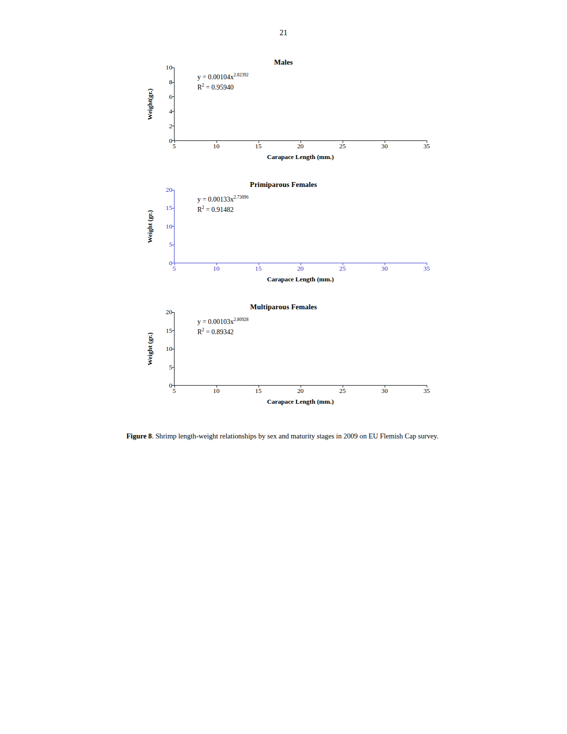21
Males
Weight(gr.)
10
8
6
4
2
0
y = 0.00104x2.82392
R2 = 0.95940
5
10
15
20
25
30
35
Carapace Length (mm.)
Primiparous Females
Weight (gr.)
20
15
10
5
0
y = 0.00133x2.73096
R2 = 0.91482
5
10
15
20
25
30
35
Carapace Length (mm.)
Multiparous Females
Weight (gr.)
20
15
10
5
0
y = 0.00103x2.80928
R2 = 0.89342
5
10
15
20
25
30
35
Carapace Length (mm.)
Figure 8. Shrimp length-weight relationships by sex and maturity stages in 2009 on EU Flemish Cap survey.